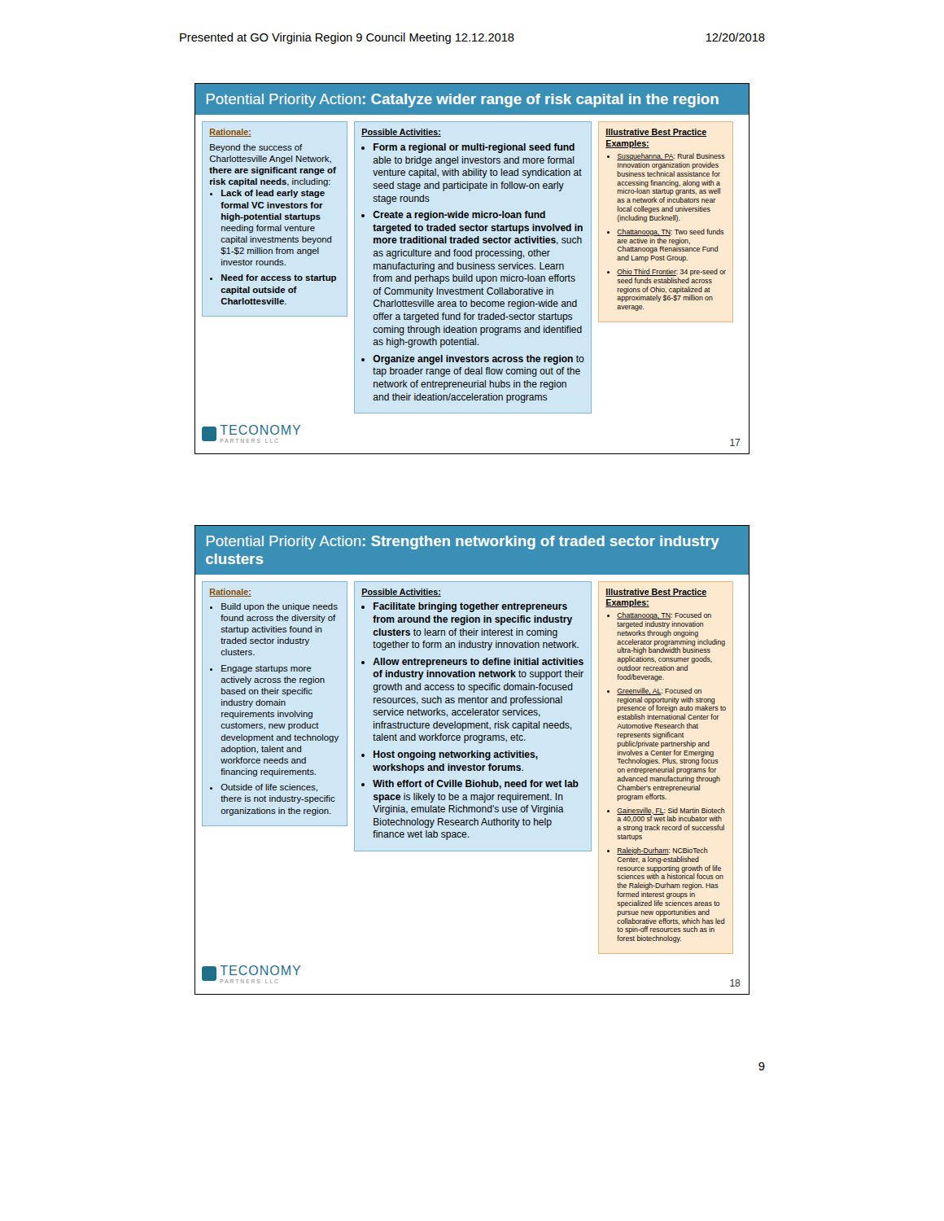Presented at GO Virginia Region 9 Council Meeting 12.12.2018
12/20/2018
Potential Priority Action: Catalyze wider range of risk capital in the region
Rationale: Beyond the success of Charlottesville Angel Network, there are significant range of risk capital needs, including:
Lack of lead early stage formal VC investors for high-potential startups needing formal venture capital investments beyond $1-$2 million from angel investor rounds.
Need for access to startup capital outside of Charlottesville.
Possible Activities:
Form a regional or multi-regional seed fund able to bridge angel investors and more formal venture capital, with ability to lead syndication at seed stage and participate in follow-on early stage rounds
Create a region-wide micro-loan fund targeted to traded sector startups involved in more traditional traded sector activities, such as agriculture and food processing, other manufacturing and business services. Learn from and perhaps build upon micro-loan efforts of Community Investment Collaborative in Charlottesville area to become region-wide and offer a targeted fund for traded-sector startups coming through ideation programs and identified as high-growth potential.
Organize angel investors across the region to tap broader range of deal flow coming out of the network of entrepreneurial hubs in the region and their ideation/acceleration programs
Illustrative Best Practice Examples:
Susquehanna, PA: Rural Business Innovation organization provides business technical assistance for accessing financing, along with a micro-loan startup grants, as well as a network of incubators near local colleges and universities (including Bucknell).
Chattanooga, TN: Two seed funds are active in the region, Chattanooga Renaissance Fund and Lamp Post Group.
Ohio Third Frontier: 34 pre-seed or seed funds established across regions of Ohio, capitalized at approximately $6-$7 million on average.
TECONOMYPARTNERS LLC
17
Potential Priority Action: Strengthen networking of traded sector industry clusters
Rationale:
Build upon the unique needs found across the diversity of startup activities found in traded sector industry clusters.
Engage startups more actively across the region based on their specific industry domain requirements involving customers, new product development and technology adoption, talent and workforce needs and financing requirements.
Outside of life sciences, there is not industry-specific organizations in the region.
Possible Activities:
Facilitate bringing together entrepreneurs from around the region in specific industry clusters to learn of their interest in coming together to form an industry innovation network.
Allow entrepreneurs to define initial activities of industry innovation network to support their growth and access to specific domain-focused resources, such as mentor and professional service networks, accelerator services, infrastructure development, risk capital needs, talent and workforce programs, etc.
Host ongoing networking activities, workshops and investor forums.
With effort of Cville Biohub, need for wet lab space is likely to be a major requirement. In Virginia, emulate Richmond's use of Virginia Biotechnology Research Authority to help finance wet lab space.
Illustrative Best Practice Examples:
Chattanooga, TN: Focused on targeted industry innovation networks through ongoing accelerator programming including ultra-high bandwidth business applications, consumer goods, outdoor recreation and food/beverage.
Greenville, AL: Focused on regional opportunity with strong presence of foreign auto makers to establish International Center for Automotive Research that represents significant public/private partnership and involves a Center for Emerging Technologies. Plus, strong focus on entrepreneurial programs for advanced manufacturing through Chamber's entrepreneurial program efforts.
Gainesville, FL: Sid Martin Biotech a 40,000 sf wet lab incubator with a strong track record of successful startups
Raleigh-Durham: NCBioTech Center, a long-established resource supporting growth of life sciences with a historical focus on the Raleigh-Durham region. Has formed interest groups in specialized life sciences areas to pursue new opportunities and collaborative efforts, which has led to spin-off resources such as in forest biotechnology.
TECONOMYPARTNERS LLC
18
9